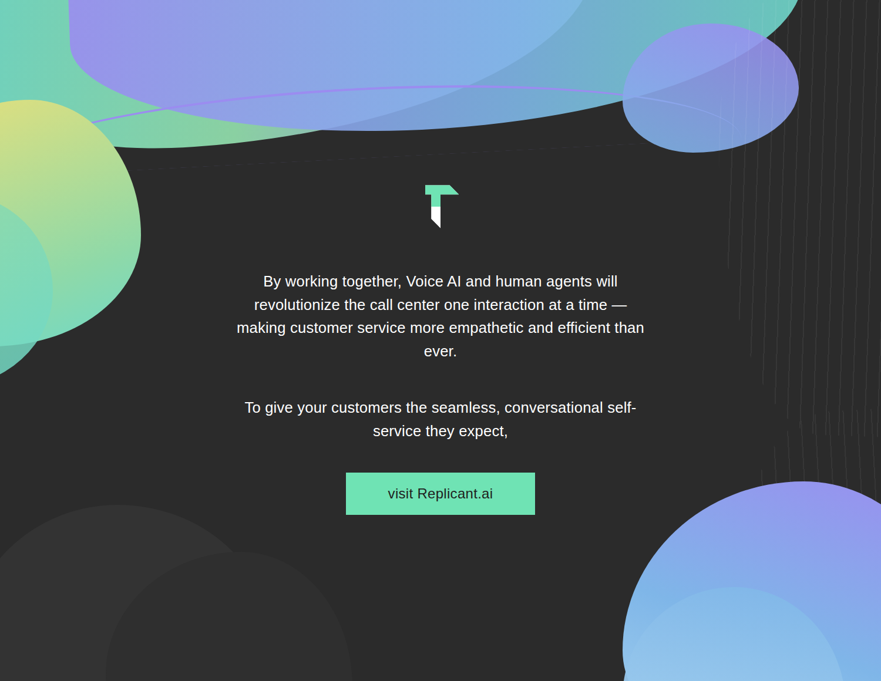By working together, Voice AI and human agents will revolutionize the call center one interaction at a time —making customer service more empathetic and efficient than ever.
To give your customers the seamless, conversational self-service they expect,
visit Replicant.ai